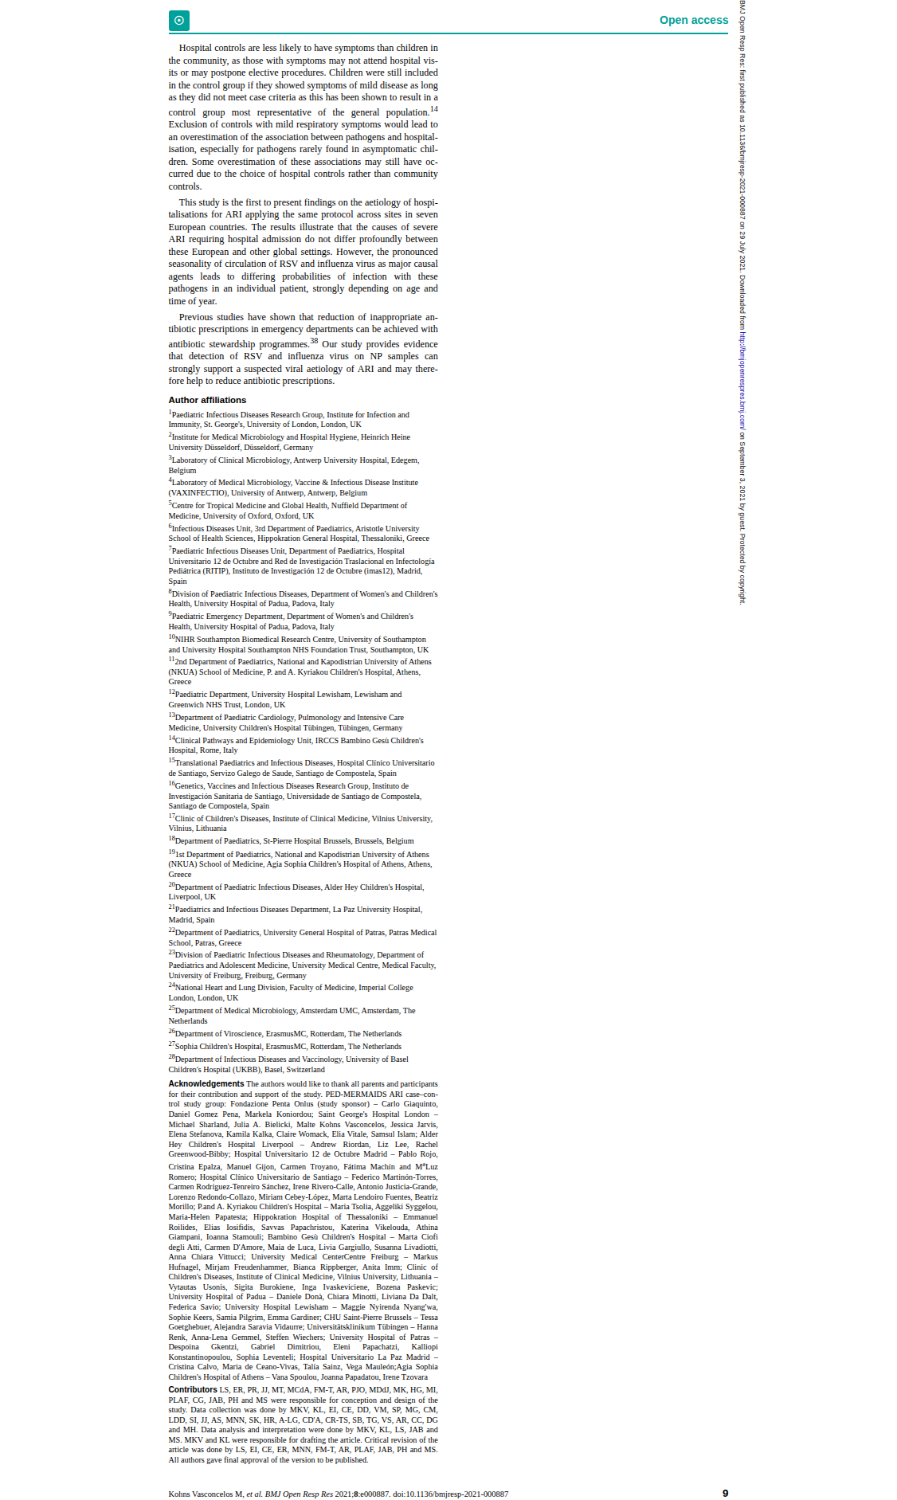BMJ Open Resp Res: first published as 10.1136/bmjresp-2021-000887 on 29 July 2021. Downloaded from http://bmjopenrespres.bmj.com/ on September 3, 2021 by guest. Protected by copyright.
☉
Open access
Hospital controls are less likely to have symptoms than children in the community, as those with symptoms may not attend hospital visits or may postpone elective procedures. Children were still included in the control group if they showed symptoms of mild disease as long as they did not meet case criteria as this has been shown to result in a control group most representative of the general population.14 Exclusion of controls with mild respiratory symptoms would lead to an overestimation of the association between pathogens and hospitalisation, especially for pathogens rarely found in asymptomatic children. Some overestimation of these associations may still have occurred due to the choice of hospital controls rather than community controls.
This study is the first to present findings on the aetiology of hospitalisations for ARI applying the same protocol across sites in seven European countries. The results illustrate that the causes of severe ARI requiring hospital admission do not differ profoundly between these European and other global settings. However, the pronounced seasonality of circulation of RSV and influenza virus as major causal agents leads to differing probabilities of infection with these pathogens in an individual patient, strongly depending on age and time of year.
Previous studies have shown that reduction of inappropriate antibiotic prescriptions in emergency departments can be achieved with antibiotic stewardship programmes.38 Our study provides evidence that detection of RSV and influenza virus on NP samples can strongly support a suspected viral aetiology of ARI and may therefore help to reduce antibiotic prescriptions.
Author affiliations
1Paediatric Infectious Diseases Research Group, Institute for Infection and Immunity, St. George's, University of London, London, UK
2Institute for Medical Microbiology and Hospital Hygiene, Heinrich Heine University Düsseldorf, Düsseldorf, Germany
3Laboratory of Clinical Microbiology, Antwerp University Hospital, Edegem, Belgium
4Laboratory of Medical Microbiology, Vaccine & Infectious Disease Institute (VAXINFECTIO), University of Antwerp, Antwerp, Belgium
5Centre for Tropical Medicine and Global Health, Nuffield Department of Medicine, University of Oxford, Oxford, UK
6Infectious Diseases Unit, 3rd Department of Paediatrics, Aristotle University School of Health Sciences, Hippokration General Hospital, Thessaloniki, Greece
7Paediatric Infectious Diseases Unit, Department of Paediatrics, Hospital Universitario 12 de Octubre and Red de Investigación Traslacional en Infectología Pediátrica (RITIP), Instituto de Investigación 12 de Octubre (imas12), Madrid, Spain
8Division of Paediatric Infectious Diseases, Department of Women's and Children's Health, University Hospital of Padua, Padova, Italy
9Paediatric Emergency Department, Department of Women's and Children's Health, University Hospital of Padua, Padova, Italy
10NIHR Southampton Biomedical Research Centre, University of Southampton and University Hospital Southampton NHS Foundation Trust, Southampton, UK
112nd Department of Paediatrics, National and Kapodistrian University of Athens (NKUA) School of Medicine, P. and A. Kyriakou Children's Hospital, Athens, Greece
12Paediatric Department, University Hospital Lewisham, Lewisham and Greenwich NHS Trust, London, UK
13Department of Paediatric Cardiology, Pulmonology and Intensive Care Medicine, University Children's Hospital Tübingen, Tübingen, Germany
14Clinical Pathways and Epidemiology Unit, IRCCS Bambino Gesù Children's Hospital, Rome, Italy
15Translational Paediatrics and Infectious Diseases, Hospital Clínico Universitario de Santiago, Servizo Galego de Saude, Santiago de Compostela, Spain
16Genetics, Vaccines and Infectious Diseases Research Group, Instituto de Investigación Sanitaria de Santiago, Universidade de Santiago de Compostela, Santiago de Compostela, Spain
17Clinic of Children's Diseases, Institute of Clinical Medicine, Vilnius University, Vilnius, Lithuania
18Department of Paediatrics, St-Pierre Hospital Brussels, Brussels, Belgium
191st Department of Paediatrics, National and Kapodistrian University of Athens (NKUA) School of Medicine, Agia Sophia Children's Hospital of Athens, Athens, Greece
20Department of Paediatric Infectious Diseases, Alder Hey Children's Hospital, Liverpool, UK
21Paediatrics and Infectious Diseases Department, La Paz University Hospital, Madrid, Spain
22Department of Paediatrics, University General Hospital of Patras, Patras Medical School, Patras, Greece
23Division of Paediatric Infectious Diseases and Rheumatology, Department of Paediatrics and Adolescent Medicine, University Medical Centre, Medical Faculty, University of Freiburg, Freiburg, Germany
24National Heart and Lung Division, Faculty of Medicine, Imperial College London, London, UK
25Department of Medical Microbiology, Amsterdam UMC, Amsterdam, The Netherlands
26Department of Viroscience, ErasmusMC, Rotterdam, The Netherlands
27Sophia Children's Hospital, ErasmusMC, Rotterdam, The Netherlands
28Department of Infectious Diseases and Vaccinology, University of Basel Children's Hospital (UKBB), Basel, Switzerland
Acknowledgements The authors would like to thank all parents and participants for their contribution and support of the study. PED-MERMAIDS ARI case–control study group: Fondazione Penta Onlus (study sponsor) – Carlo Giaquinto, Daniel Gomez Pena, Markela Koniordou; Saint George's Hospital London – Michael Sharland, Julia A. Bielicki, Malte Kohns Vasconcelos, Jessica Jarvis, Elena Stefanova, Kamila Kalka, Claire Womack, Elia Vitale, Samsul Islam; Alder Hey Children's Hospital Liverpool – Andrew Riordan, Liz Lee, Rachel Greenwood-Bibby; Hospital Universitario 12 de Octubre Madrid – Pablo Rojo, Cristina Epalza, Manuel Gijon, Carmen Troyano, Fátima Machín and MaLuz Romero; Hospital Clínico Universitario de Santiago – Federico Martinón-Torres, Carmen Rodríguez-Tenreiro Sánchez, Irene Rivero-Calle, Antonio Justicia-Grande, Lorenzo Redondo-Collazo, Miriam Cebey-López, Marta Lendoiro Fuentes, Beatriz Morillo; P.and A. Kyriakou Children's Hospital – Maria Tsolia, Aggeliki Syggelou, Maria-Helen Papatesta; Hippokration Hospital of Thessaloniki – Emmanuel Roilides, Elias Iosifidis, Savvas Papachristou, Katerina Vikelouda, Athina Giampani, Ioanna Stamouli; Bambino Gesù Children's Hospital – Marta Ciofi degli Atti, Carmen D'Amore, Maia de Luca, Livia Gargiullo, Susanna Livadiotti, Anna Chiara Vittucci; University Medical CenterCentre Freiburg – Markus Hufnagel, Mirjam Freudenhammer, Bianca Rippberger, Anita Imm; Clinic of Children's Diseases, Institute of Clinical Medicine, Vilnius University, Lithuania – Vytautas Usonis, Sigita Burokiene, Inga Ivaskeviciene, Bozena Paskevic; University Hospital of Padua – Daniele Donà, Chiara Minotti, Liviana Da Dalt, Federica Savio; University Hospital Lewisham – Maggie Nyirenda Nyang'wa, Sophie Keers, Samia Pilgrim, Emma Gardiner; CHU Saint-Pierre Brussels – Tessa Goetghebuer, Alejandra Saravia Vidaurre; Universitätsklinikum Tübingen – Hanna Renk, Anna-Lena Gemmel, Steffen Wiechers; University Hospital of Patras – Despoina Gkentzi, Gabriel Dimitriou, Eleni Papachatzi, Kalliopi Konstantinopoulou, Sophia Leventeli; Hospital Universitario La Paz Madrid – Cristina Calvo, Maria de Ceano-Vivas, Talía Sainz, Vega Mauleón;Agia Sophia Children's Hospital of Athens – Vana Spoulou, Joanna Papadatou, Irene Tzovara
Contributors LS, ER, PR, JJ, MT, MCdA, FM-T, AR, PJO, MDdJ, MK, HG, MI, PLAF, CG, JAB, PH and MS were responsible for conception and design of the study. Data collection was done by MKV, KL, EI, CE, DD, VM, SP, MG, CM, LDD, SI, JJ, AS, MNN, SK, HR, A-LG, CD'A, CR-TS, SB, TG, VS, AR, CC, DG and MH. Data analysis and interpretation were done by MKV, KL, LS, JAB and MS. MKV and KL were responsible for drafting the article. Critical revision of the article was done by LS, EI, CE, ER, MNN, FM-T, AR, PLAF, JAB, PH and MS. All authors gave final approval of the version to be published.
Kohns Vasconcelos M, et al. BMJ Open Resp Res 2021;8:e000887. doi:10.1136/bmjresp-2021-000887
9